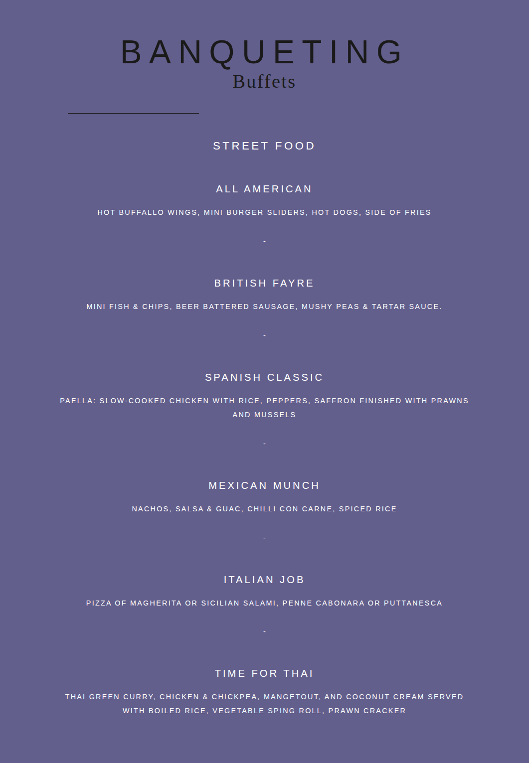Banqueting
Buffets
Street Food
All American
Hot buffallo wings, mini burger sliders, hot dogs, side of fries
British Fayre
Mini fish & chips, beer battered sausage, mushy peas & tartar sauce.
Spanish Classic
Paella: slow-cooked chicken with rice, peppers, saffron finished with prawns and mussels
Mexican Munch
Nachos, salsa & guac, chilli con carne, spiced rice
Italian Job
Pizza of magherita or sicilian salami, penne cabonara or puttanesca
Time for Thai
Thai green curry, chicken & chickpea, mangetout, and coconut cream served with boiled rice, vegetable sping roll, prawn cracker